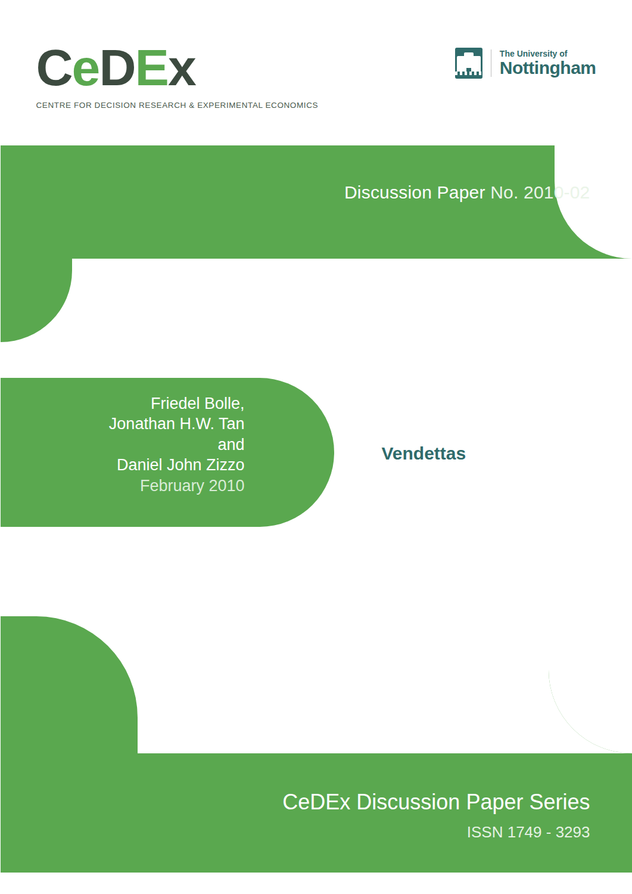CeDEx
CENTRE FOR DECISION RESEARCH & EXPERIMENTAL ECONOMICS
The University of
Nottingham
Discussion Paper No. 2010-02
Friedel Bolle,
Jonathan H.W. Tan
and
Daniel John Zizzo
February 2010
Vendettas
CeDEx Discussion Paper Series
ISSN 1749 - 3293